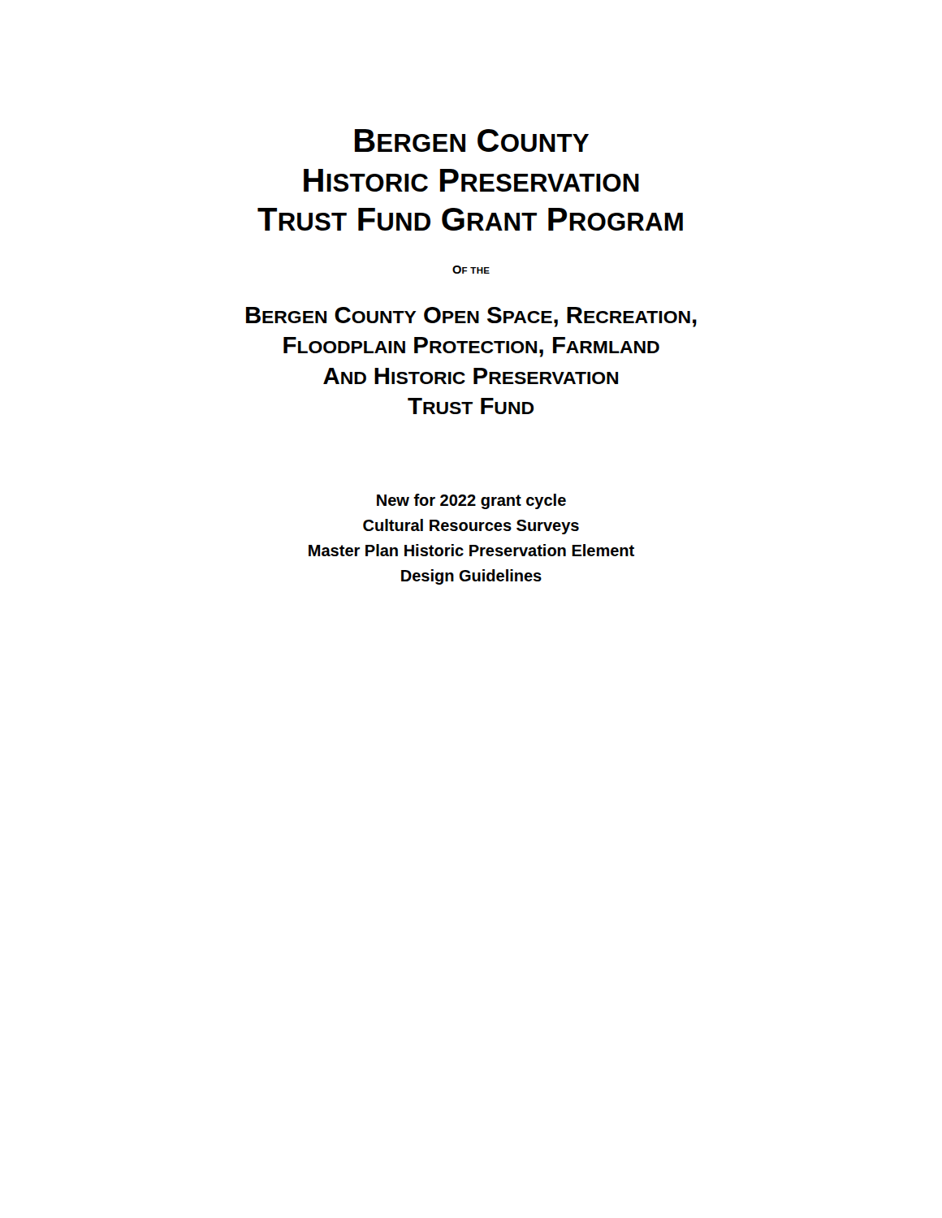BERGEN COUNTY
HISTORIC PRESERVATION
TRUST FUND GRANT PROGRAM
OF THE
BERGEN COUNTY OPEN SPACE, RECREATION,
FLOODPLAIN PROTECTION, FARMLAND
AND HISTORIC PRESERVATION
TRUST FUND
New for 2022 grant cycle
Cultural Resources Surveys
Master Plan Historic Preservation Element
Design Guidelines